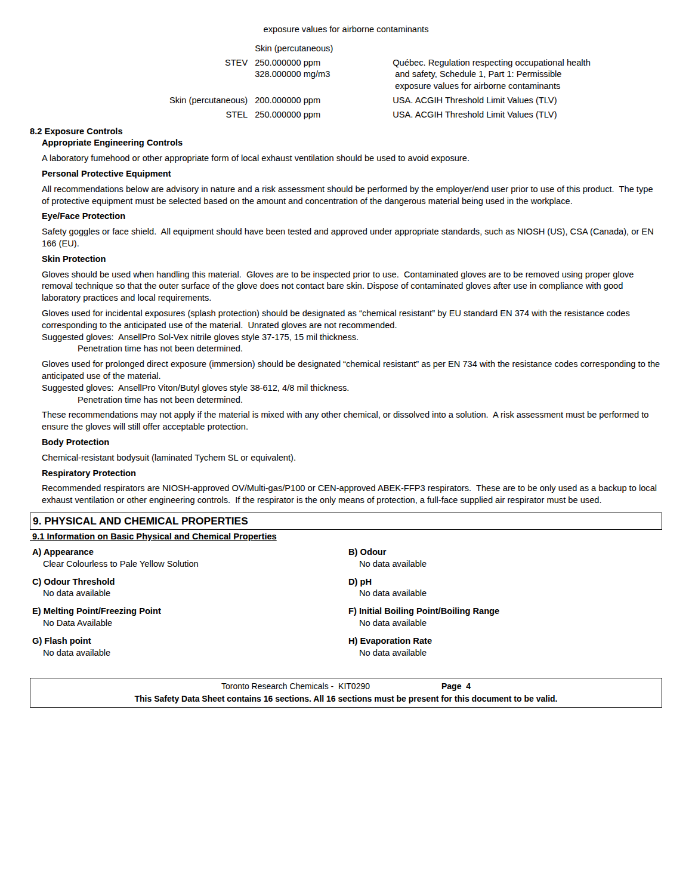exposure values for airborne contaminants
| | | Skin (percutaneous) | |
| | STEV | 250.000000 ppm 328.000000 mg/m3 | Québec. Regulation respecting occupational health and safety, Schedule 1, Part 1: Permissible exposure values for airborne contaminants |
| | Skin (percutaneous) | 200.000000 ppm | USA. ACGIH Threshold Limit Values (TLV) |
| | STEL | 250.000000 ppm | USA. ACGIH Threshold Limit Values (TLV) |
8.2 Exposure Controls
Appropriate Engineering Controls
A laboratory fumehood or other appropriate form of local exhaust ventilation should be used to avoid exposure.
Personal Protective Equipment
All recommendations below are advisory in nature and a risk assessment should be performed by the employer/end user prior to use of this product. The type of protective equipment must be selected based on the amount and concentration of the dangerous material being used in the workplace.
Eye/Face Protection
Safety goggles or face shield. All equipment should have been tested and approved under appropriate standards, such as NIOSH (US), CSA (Canada), or EN 166 (EU).
Skin Protection
Gloves should be used when handling this material. Gloves are to be inspected prior to use. Contaminated gloves are to be removed using proper glove removal technique so that the outer surface of the glove does not contact bare skin. Dispose of contaminated gloves after use in compliance with good laboratory practices and local requirements.
Gloves used for incidental exposures (splash protection) should be designated as “chemical resistant” by EU standard EN 374 with the resistance codes corresponding to the anticipated use of the material. Unrated gloves are not recommended.
Suggested gloves: AnsellPro Sol-Vex nitrile gloves style 37-175, 15 mil thickness.
Penetration time has not been determined.
Gloves used for prolonged direct exposure (immersion) should be designated “chemical resistant” as per EN 734 with the resistance codes corresponding to the anticipated use of the material.
Suggested gloves: AnsellPro Viton/Butyl gloves style 38-612, 4/8 mil thickness.
Penetration time has not been determined.
These recommendations may not apply if the material is mixed with any other chemical, or dissolved into a solution. A risk assessment must be performed to ensure the gloves will still offer acceptable protection.
Body Protection
Chemical-resistant bodysuit (laminated Tychem SL or equivalent).
Respiratory Protection
Recommended respirators are NIOSH-approved OV/Multi-gas/P100 or CEN-approved ABEK-FFP3 respirators. These are to be only used as a backup to local exhaust ventilation or other engineering controls. If the respirator is the only means of protection, a full-face supplied air respirator must be used.
9. PHYSICAL AND CHEMICAL PROPERTIES
9.1 Information on Basic Physical and Chemical Properties
| A) Appearance Clear Colourless to Pale Yellow Solution | B) Odour No data available |
| C) Odour Threshold No data available | D) pH No data available |
| E) Melting Point/Freezing Point No Data Available | F) Initial Boiling Point/Boiling Range No data available |
| G) Flash point No data available | H) Evaporation Rate No data available |
Toronto Research Chemicals - KIT0290 Page 4
This Safety Data Sheet contains 16 sections. All 16 sections must be present for this document to be valid.